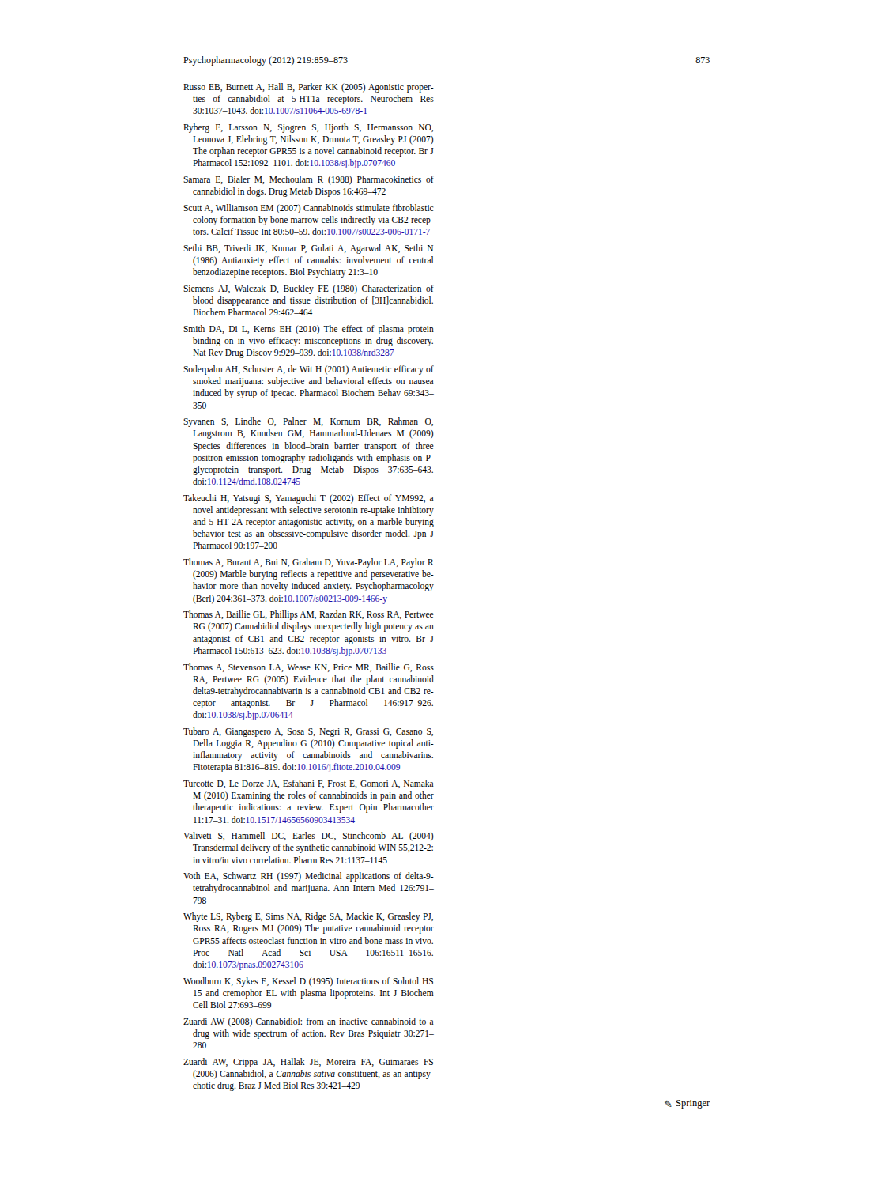Psychopharmacology (2012) 219:859–873
873
Russo EB, Burnett A, Hall B, Parker KK (2005) Agonistic properties of cannabidiol at 5-HT1a receptors. Neurochem Res 30:1037–1043. doi:10.1007/s11064-005-6978-1
Ryberg E, Larsson N, Sjogren S, Hjorth S, Hermansson NO, Leonova J, Elebring T, Nilsson K, Drmota T, Greasley PJ (2007) The orphan receptor GPR55 is a novel cannabinoid receptor. Br J Pharmacol 152:1092–1101. doi:10.1038/sj.bjp.0707460
Samara E, Bialer M, Mechoulam R (1988) Pharmacokinetics of cannabidiol in dogs. Drug Metab Dispos 16:469–472
Scutt A, Williamson EM (2007) Cannabinoids stimulate fibroblastic colony formation by bone marrow cells indirectly via CB2 receptors. Calcif Tissue Int 80:50–59. doi:10.1007/s00223-006-0171-7
Sethi BB, Trivedi JK, Kumar P, Gulati A, Agarwal AK, Sethi N (1986) Antianxiety effect of cannabis: involvement of central benzodiazepine receptors. Biol Psychiatry 21:3–10
Siemens AJ, Walczak D, Buckley FE (1980) Characterization of blood disappearance and tissue distribution of [3H]cannabidiol. Biochem Pharmacol 29:462–464
Smith DA, Di L, Kerns EH (2010) The effect of plasma protein binding on in vivo efficacy: misconceptions in drug discovery. Nat Rev Drug Discov 9:929–939. doi:10.1038/nrd3287
Soderpalm AH, Schuster A, de Wit H (2001) Antiemetic efficacy of smoked marijuana: subjective and behavioral effects on nausea induced by syrup of ipecac. Pharmacol Biochem Behav 69:343–350
Syvanen S, Lindhe O, Palner M, Kornum BR, Rahman O, Langstrom B, Knudsen GM, Hammarlund-Udenaes M (2009) Species differences in blood–brain barrier transport of three positron emission tomography radioligands with emphasis on P-glycoprotein transport. Drug Metab Dispos 37:635–643. doi:10.1124/dmd.108.024745
Takeuchi H, Yatsugi S, Yamaguchi T (2002) Effect of YM992, a novel antidepressant with selective serotonin re-uptake inhibitory and 5-HT 2A receptor antagonistic activity, on a marble-burying behavior test as an obsessive-compulsive disorder model. Jpn J Pharmacol 90:197–200
Thomas A, Burant A, Bui N, Graham D, Yuva-Paylor LA, Paylor R (2009) Marble burying reflects a repetitive and perseverative behavior more than novelty-induced anxiety. Psychopharmacology (Berl) 204:361–373. doi:10.1007/s00213-009-1466-y
Thomas A, Baillie GL, Phillips AM, Razdan RK, Ross RA, Pertwee RG (2007) Cannabidiol displays unexpectedly high potency as an antagonist of CB1 and CB2 receptor agonists in vitro. Br J Pharmacol 150:613–623. doi:10.1038/sj.bjp.0707133
Thomas A, Stevenson LA, Wease KN, Price MR, Baillie G, Ross RA, Pertwee RG (2005) Evidence that the plant cannabinoid delta9-tetrahydrocannabivarin is a cannabinoid CB1 and CB2 receptor antagonist. Br J Pharmacol 146:917–926. doi:10.1038/sj.bjp.0706414
Tubaro A, Giangaspero A, Sosa S, Negri R, Grassi G, Casano S, Della Loggia R, Appendino G (2010) Comparative topical anti-inflammatory activity of cannabinoids and cannabivarins. Fitoterapia 81:816–819. doi:10.1016/j.fitote.2010.04.009
Turcotte D, Le Dorze JA, Esfahani F, Frost E, Gomori A, Namaka M (2010) Examining the roles of cannabinoids in pain and other therapeutic indications: a review. Expert Opin Pharmacother 11:17–31. doi:10.1517/14656560903413534
Valiveti S, Hammell DC, Earles DC, Stinchcomb AL (2004) Transdermal delivery of the synthetic cannabinoid WIN 55,212-2: in vitro/in vivo correlation. Pharm Res 21:1137–1145
Voth EA, Schwartz RH (1997) Medicinal applications of delta-9-tetrahydrocannabinol and marijuana. Ann Intern Med 126:791–798
Whyte LS, Ryberg E, Sims NA, Ridge SA, Mackie K, Greasley PJ, Ross RA, Rogers MJ (2009) The putative cannabinoid receptor GPR55 affects osteoclast function in vitro and bone mass in vivo. Proc Natl Acad Sci USA 106:16511–16516. doi:10.1073/pnas.0902743106
Woodburn K, Sykes E, Kessel D (1995) Interactions of Solutol HS 15 and cremophor EL with plasma lipoproteins. Int J Biochem Cell Biol 27:693–699
Zuardi AW (2008) Cannabidiol: from an inactive cannabinoid to a drug with wide spectrum of action. Rev Bras Psiquiatr 30:271–280
Zuardi AW, Crippa JA, Hallak JE, Moreira FA, Guimaraes FS (2006) Cannabidiol, a Cannabis sativa constituent, as an antipsychotic drug. Braz J Med Biol Res 39:421–429
✎Springer